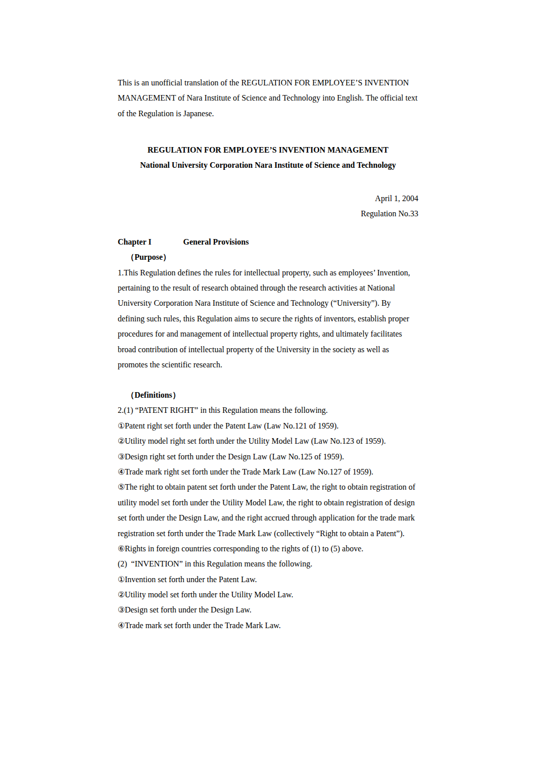This is an unofficial translation of the REGULATION FOR EMPLOYEE’S INVENTION MANAGEMENT of Nara Institute of Science and Technology into English. The official text of the Regulation is Japanese.
REGULATION FOR EMPLOYEE’S INVENTION MANAGEMENT
National University Corporation Nara Institute of Science and Technology
April 1, 2004
Regulation No.33
Chapter IGeneral Provisions
（Purpose）
1.This Regulation defines the rules for intellectual property, such as employees’ Invention, pertaining to the result of research obtained through the research activities at National University Corporation Nara Institute of Science and Technology (“University”). By defining such rules, this Regulation aims to secure the rights of inventors, establish proper procedures for and management of intellectual property rights, and ultimately facilitates broad contribution of intellectual property of the University in the society as well as promotes the scientific research.
（Definitions）
2.(1) “PATENT RIGHT” in this Regulation means the following.
①Patent right set forth under the Patent Law (Law No.121 of 1959).
②Utility model right set forth under the Utility Model Law (Law No.123 of 1959).
③Design right set forth under the Design Law (Law No.125 of 1959).
④Trade mark right set forth under the Trade Mark Law (Law No.127 of 1959).
⑤The right to obtain patent set forth under the Patent Law, the right to obtain registration of utility model set forth under the Utility Model Law, the right to obtain registration of design set forth under the Design Law, and the right accrued through application for the trade mark registration set forth under the Trade Mark Law (collectively “Right to obtain a Patent”).
⑥Rights in foreign countries corresponding to the rights of (1) to (5) above.
(2) “INVENTION” in this Regulation means the following.
①Invention set forth under the Patent Law.
②Utility model set forth under the Utility Model Law.
③Design set forth under the Design Law.
④Trade mark set forth under the Trade Mark Law.